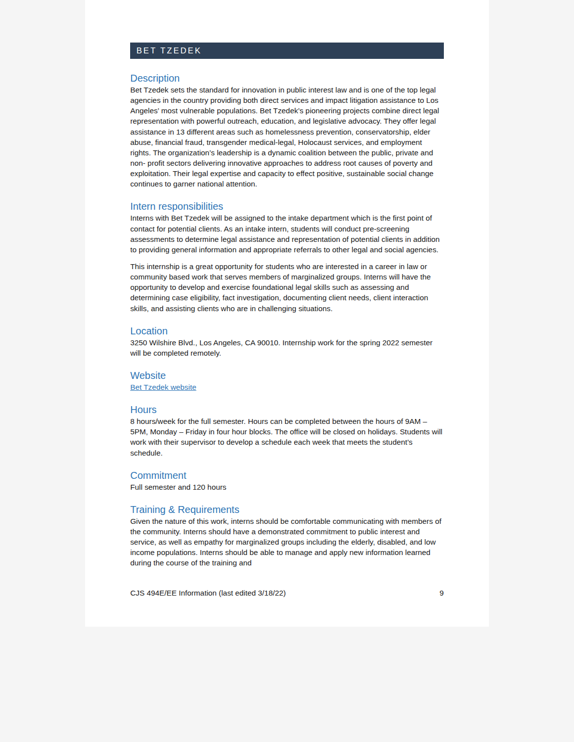BET TZEDEK
Description
Bet Tzedek sets the standard for innovation in public interest law and is one of the top legal agencies in the country providing both direct services and impact litigation assistance to Los Angeles’ most vulnerable populations. Bet Tzedek’s pioneering projects combine direct legal representation with powerful outreach, education, and legislative advocacy. They offer legal assistance in 13 different areas such as homelessness prevention, conservatorship, elder abuse, financial fraud, transgender medical-legal, Holocaust services, and employment rights. The organization’s leadership is a dynamic coalition between the public, private and non- profit sectors delivering innovative approaches to address root causes of poverty and exploitation. Their legal expertise and capacity to effect positive, sustainable social change continues to garner national attention.
Intern responsibilities
Interns with Bet Tzedek will be assigned to the intake department which is the first point of contact for potential clients. As an intake intern, students will conduct pre-screening assessments to determine legal assistance and representation of potential clients in addition to providing general information and appropriate referrals to other legal and social agencies.
This internship is a great opportunity for students who are interested in a career in law or community based work that serves members of marginalized groups. Interns will have the opportunity to develop and exercise foundational legal skills such as assessing and determining case eligibility, fact investigation, documenting client needs, client interaction skills, and assisting clients who are in challenging situations.
Location
3250 Wilshire Blvd., Los Angeles, CA 90010. Internship work for the spring 2022 semester will be completed remotely.
Website
Bet Tzedek website
Hours
8 hours/week for the full semester. Hours can be completed between the hours of 9AM – 5PM, Monday – Friday in four hour blocks. The office will be closed on holidays. Students will work with their supervisor to develop a schedule each week that meets the student’s schedule.
Commitment
Full semester and 120 hours
Training & Requirements
Given the nature of this work, interns should be comfortable communicating with members of the community. Interns should have a demonstrated commitment to public interest and service, as well as empathy for marginalized groups including the elderly, disabled, and low income populations. Interns should be able to manage and apply new information learned during the course of the training and
CJS 494E/EE Information (last edited 3/18/22) 9